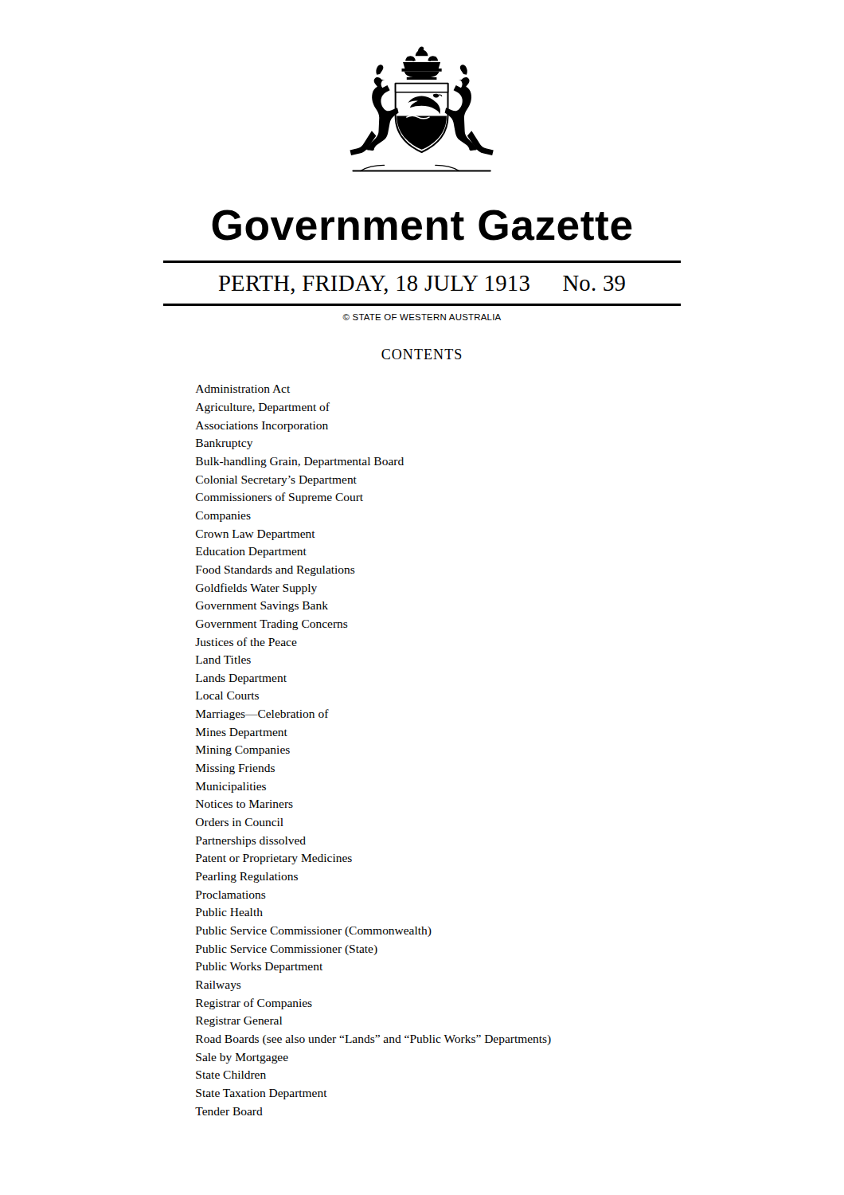Government Gazette
PERTH, FRIDAY, 18 JULY 1913 No. 39
© STATE OF WESTERN AUSTRALIA
CONTENTS
Administration Act
Agriculture, Department of
Associations Incorporation
Bankruptcy
Bulk-handling Grain, Departmental Board
Colonial Secretary’s Department
Commissioners of Supreme Court
Companies
Crown Law Department
Education Department
Food Standards and Regulations
Goldfields Water Supply
Government Savings Bank
Government Trading Concerns
Justices of the Peace
Land Titles
Lands Department
Local Courts
Marriages—Celebration of
Mines Department
Mining Companies
Missing Friends
Municipalities
Notices to Mariners
Orders in Council
Partnerships dissolved
Patent or Proprietary Medicines
Pearling Regulations
Proclamations
Public Health
Public Service Commissioner (Commonwealth)
Public Service Commissioner (State)
Public Works Department
Railways
Registrar of Companies
Registrar General
Road Boards (see also under “Lands” and “Public Works” Departments)
Sale by Mortgagee
State Children
State Taxation Department
Tender Board